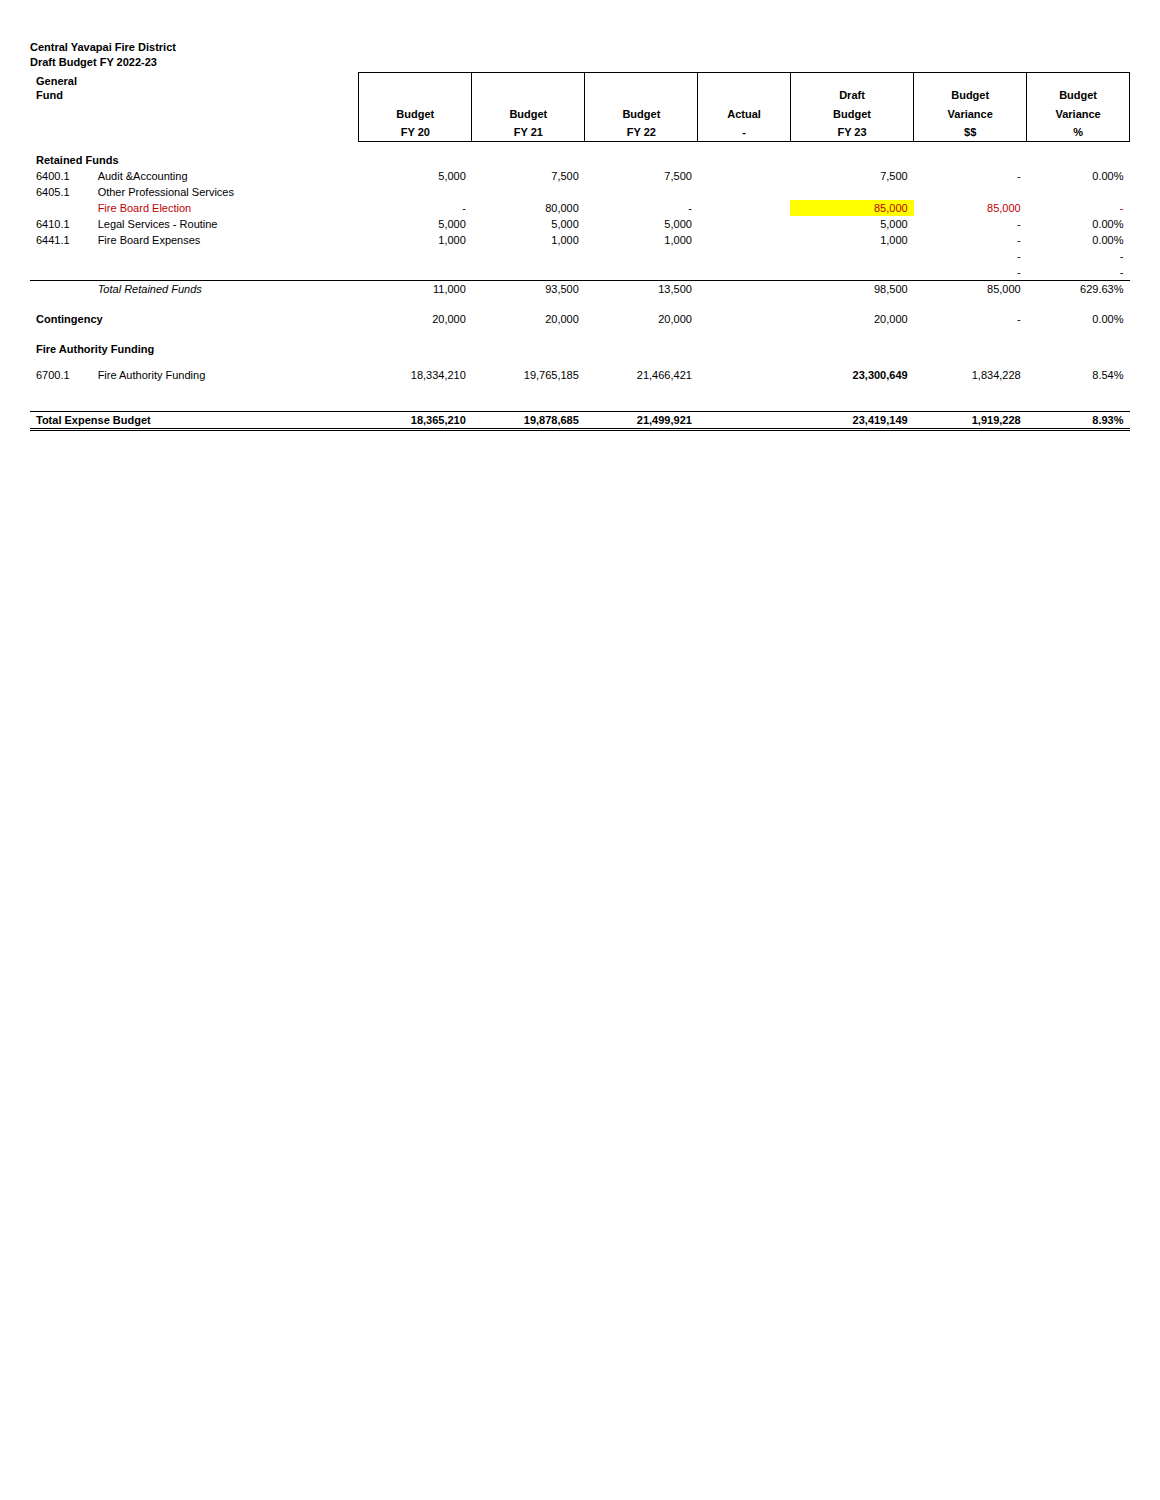Central Yavapai Fire District
Draft Budget FY 2022-23
| General Fund | | | | | | Draft | Budget | Budget |
| --- | --- | --- | --- | --- | --- | --- | --- | --- |
| | | Budget | Budget | Budget | Actual | Budget | Variance | Variance |
| | | FY 20 | FY 21 | FY 22 | - | FY 23 | $$ | % |
| Retained Funds | | | | | | | |
| 6400.1 | Audit &Accounting | 5,000 | 7,500 | 7,500 | | 7,500 | - | 0.00% |
| 6405.1 | Other Professional Services | | | | | | | |
| | Fire Board Election | - | 80,000 | - | | 85,000 | 85,000 | - |
| 6410.1 | Legal Services - Routine | 5,000 | 5,000 | 5,000 | | 5,000 | - | 0.00% |
| 6441.1 | Fire Board Expenses | 1,000 | 1,000 | 1,000 | | 1,000 | - | 0.00% |
| | | | | | | | - | - |
| | | | | | | | - | - |
| | Total Retained Funds | 11,000 | 93,500 | 13,500 | | 98,500 | 85,000 | 629.63% |
| Contingency | 20,000 | 20,000 | 20,000 | | 20,000 | - | 0.00% |
| Fire Authority Funding | | | | | | | |
| 6700.1 | Fire Authority Funding | 18,334,210 | 19,765,185 | 21,466,421 | | 23,300,649 | 1,834,228 | 8.54% |
| Total Expense Budget | 18,365,210 | 19,878,685 | 21,499,921 | | 23,419,149 | 1,919,228 | 8.93% |